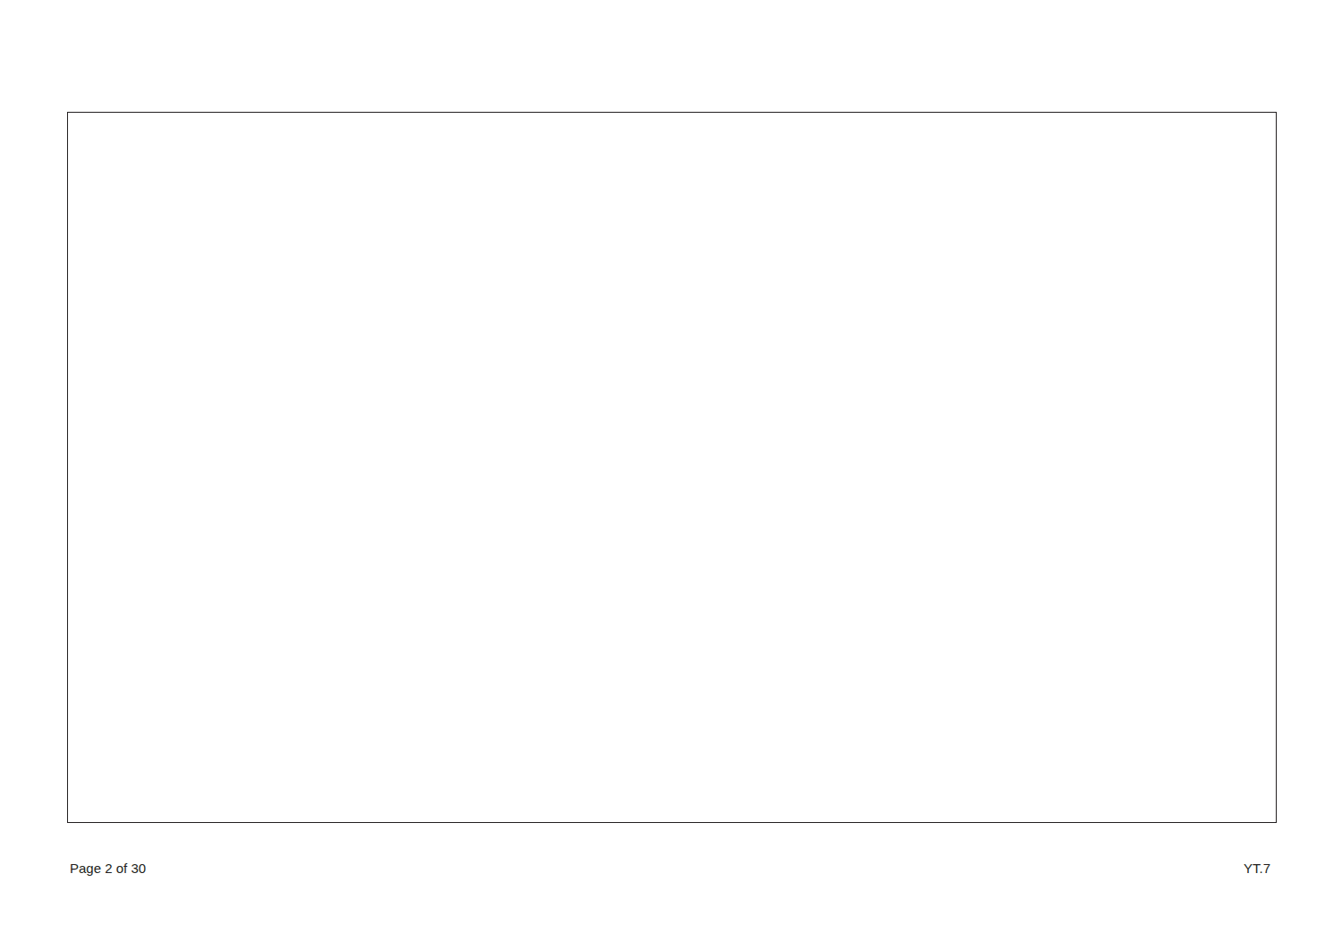Page 2 of 30
YT.7